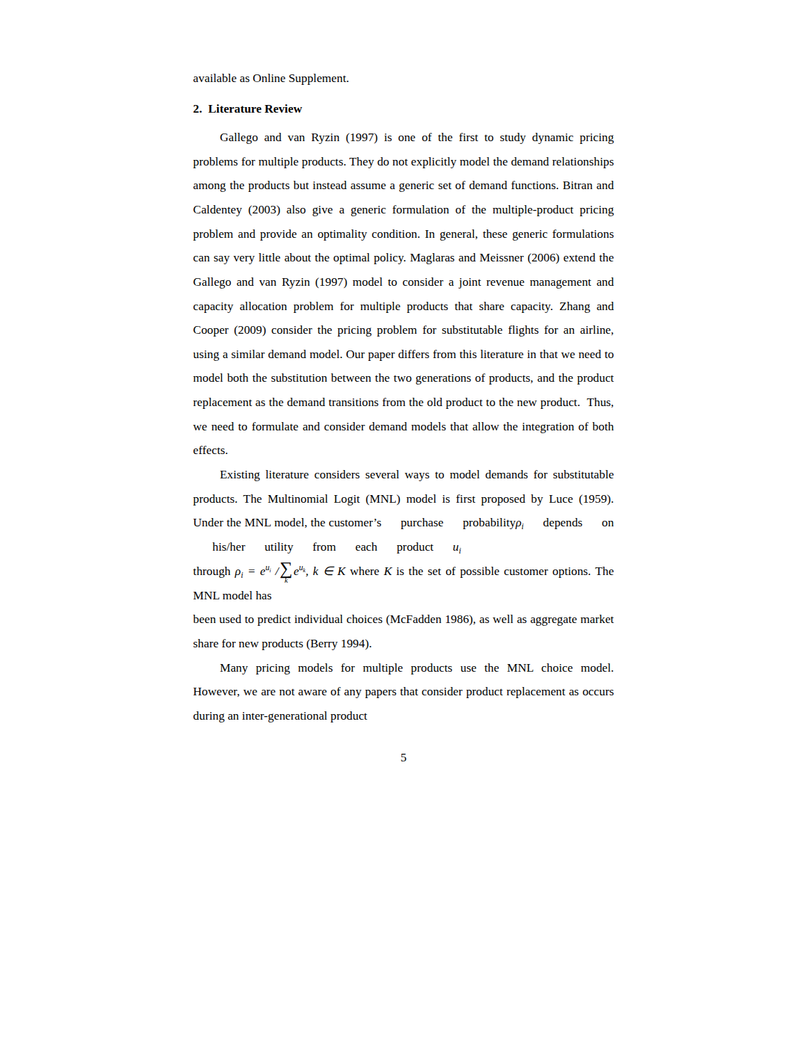available as Online Supplement.
2. Literature Review
Gallego and van Ryzin (1997) is one of the first to study dynamic pricing problems for multiple products. They do not explicitly model the demand relationships among the products but instead assume a generic set of demand functions. Bitran and Caldentey (2003) also give a generic formulation of the multiple-product pricing problem and provide an optimality condition. In general, these generic formulations can say very little about the optimal policy. Maglaras and Meissner (2006) extend the Gallego and van Ryzin (1997) model to consider a joint revenue management and capacity allocation problem for multiple products that share capacity. Zhang and Cooper (2009) consider the pricing problem for substitutable flights for an airline, using a similar demand model. Our paper differs from this literature in that we need to model both the substitution between the two generations of products, and the product replacement as the demand transitions from the old product to the new product. Thus, we need to formulate and consider demand models that allow the integration of both effects.
Existing literature considers several ways to model demands for substitutable products. The Multinomial Logit (MNL) model is first proposed by Luce (1959). Under the MNL model, the customer’s purchase probabilityρi depends on his/her utility from each product ui
through ρi = eui /∑k euk, k ∈ K where K is the set of possible customer options. The MNL model has
been used to predict individual choices (McFadden 1986), as well as aggregate market share for new products (Berry 1994).
Many pricing models for multiple products use the MNL choice model. However, we are not aware of any papers that consider product replacement as occurs during an inter-generational product
5